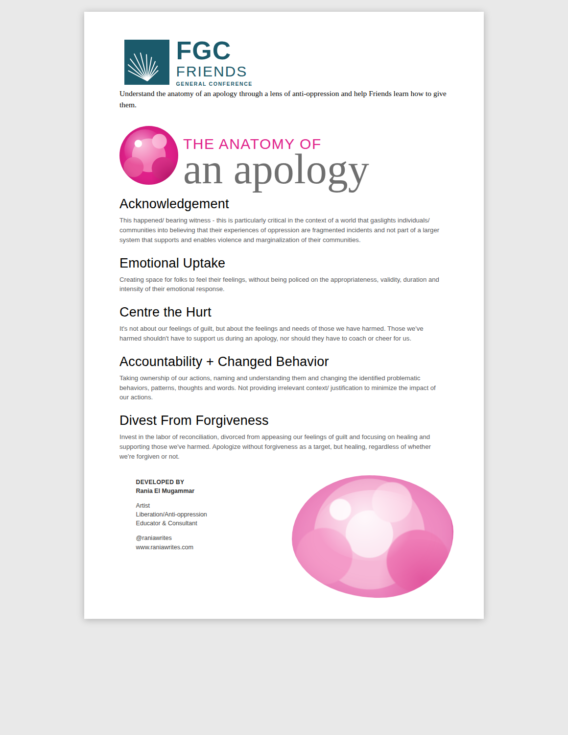FGC FRIENDS GENERAL CONFERENCE
Understand the anatomy of an apology through a lens of anti-oppression and help Friends learn how to give them.
The Anatomy of
an apology
Acknowledgement
This happened/ bearing witness - this is particularly critical in the context of a world that gaslights individuals/ communities into believing that their experiences of oppression are fragmented incidents and not part of a larger system that supports and enables violence and marginalization of their communities.
Emotional Uptake
Creating space for folks to feel their feelings, without being policed on the appropriateness, validity, duration and intensity of their emotional response.
Centre the Hurt
It's not about our feelings of guilt, but about the feelings and needs of those we have harmed. Those we've harmed shouldn't have to support us during an apology, nor should they have to coach or cheer for us.
Accountability + Changed Behavior
Taking ownership of our actions, naming and understanding them and changing the identified problematic behaviors, patterns, thoughts and words. Not providing irrelevant context/ justification to minimize the impact of our actions.
Divest From Forgiveness
Invest in the labor of reconciliation, divorced from appeasing our feelings of guilt and focusing on healing and supporting those we've harmed. Apologize without forgiveness as a target, but healing, regardless of whether we're forgiven or not.
Developed by
Rania El Mugammar
Artist
Liberation/Anti-oppression
Educator & Consultant
@raniawrites
www.raniawrites.com